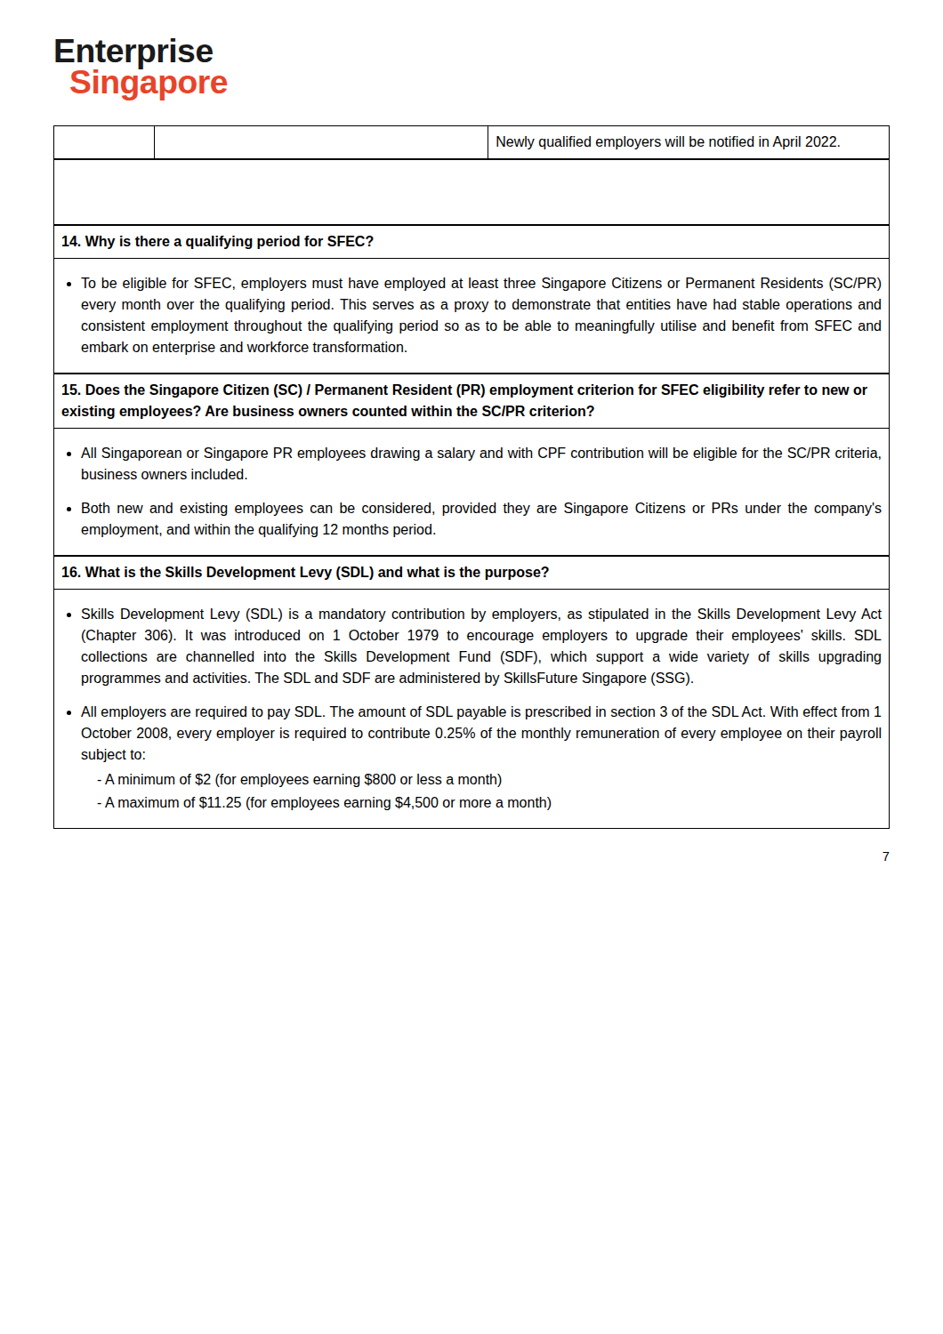Enterprise
Singapore
| | | Newly qualified employers will be notified in April 2022. |
| 14. Why is there a qualifying period for SFEC? |
| To be eligible for SFEC, employers must have employed at least three Singapore Citizens or Permanent Residents (SC/PR) every month over the qualifying period. This serves as a proxy to demonstrate that entities have had stable operations and consistent employment throughout the qualifying period so as to be able to meaningfully utilise and benefit from SFEC and embark on enterprise and workforce transformation. |
| 15. Does the Singapore Citizen (SC) / Permanent Resident (PR) employment criterion for SFEC eligibility refer to new or existing employees? Are business owners counted within the SC/PR criterion? |
| All Singaporean or Singapore PR employees drawing a salary and with CPF contribution will be eligible for the SC/PR criteria, business owners included. Both new and existing employees can be considered, provided they are Singapore Citizens or PRs under the company's employment, and within the qualifying 12 months period. |
| 16. What is the Skills Development Levy (SDL) and what is the purpose? |
| Skills Development Levy (SDL) is a mandatory contribution by employers, as stipulated in the Skills Development Levy Act (Chapter 306). It was introduced on 1 October 1979 to encourage employers to upgrade their employees' skills. SDL collections are channelled into the Skills Development Fund (SDF), which support a wide variety of skills upgrading programmes and activities. The SDL and SDF are administered by SkillsFuture Singapore (SSG). All employers are required to pay SDL. The amount of SDL payable is prescribed in section 3 of the SDL Act. With effect from 1 October 2008, every employer is required to contribute 0.25% of the monthly remuneration of every employee on their payroll subject to: A minimum of $2 (for employees earning $800 or less a month) A maximum of $11.25 (for employees earning $4,500 or more a month) |
7